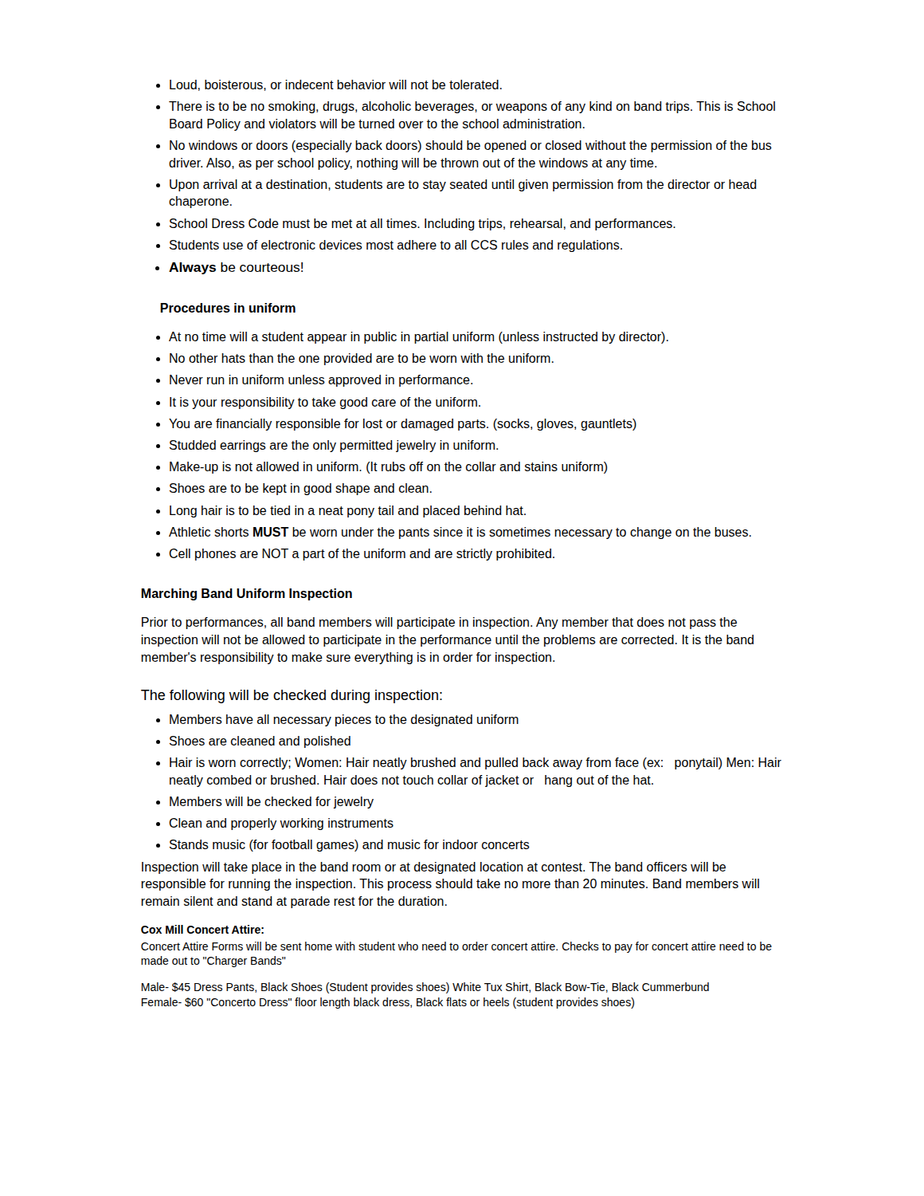Loud, boisterous, or indecent behavior will not be tolerated.
There is to be no smoking, drugs, alcoholic beverages, or weapons of any kind on band trips. This is School Board Policy and violators will be turned over to the school administration.
No windows or doors (especially back doors) should be opened or closed without the permission of the bus driver. Also, as per school policy, nothing will be thrown out of the windows at any time.
Upon arrival at a destination, students are to stay seated until given permission from the director or head chaperone.
School Dress Code must be met at all times. Including trips, rehearsal, and performances.
Students use of electronic devices most adhere to all CCS rules and regulations.
Always be courteous!
Procedures in uniform
At no time will a student appear in public in partial uniform (unless instructed by director).
No other hats than the one provided are to be worn with the uniform.
Never run in uniform unless approved in performance.
It is your responsibility to take good care of the uniform.
You are financially responsible for lost or damaged parts. (socks, gloves, gauntlets)
Studded earrings are the only permitted jewelry in uniform.
Make-up is not allowed in uniform. (It rubs off on the collar and stains uniform)
Shoes are to be kept in good shape and clean.
Long hair is to be tied in a neat pony tail and placed behind hat.
Athletic shorts MUST be worn under the pants since it is sometimes necessary to change on the buses.
Cell phones are NOT a part of the uniform and are strictly prohibited.
Marching Band Uniform Inspection
Prior to performances, all band members will participate in inspection. Any member that does not pass the inspection will not be allowed to participate in the performance until the problems are corrected. It is the band member's responsibility to make sure everything is in order for inspection.
The following will be checked during inspection:
Members have all necessary pieces to the designated uniform
Shoes are cleaned and polished
Hair is worn correctly; Women: Hair neatly brushed and pulled back away from face (ex: ponytail) Men: Hair neatly combed or brushed. Hair does not touch collar of jacket or hang out of the hat.
Members will be checked for jewelry
Clean and properly working instruments
Stands music (for football games) and music for indoor concerts
Inspection will take place in the band room or at designated location at contest. The band officers will be responsible for running the inspection. This process should take no more than 20 minutes. Band members will remain silent and stand at parade rest for the duration.
Cox Mill Concert Attire:
Concert Attire Forms will be sent home with student who need to order concert attire. Checks to pay for concert attire need to be made out to "Charger Bands"
Male- $45 Dress Pants, Black Shoes (Student provides shoes) White Tux Shirt, Black Bow-Tie, Black Cummerbund
Female- $60 "Concerto Dress" floor length black dress, Black flats or heels (student provides shoes)